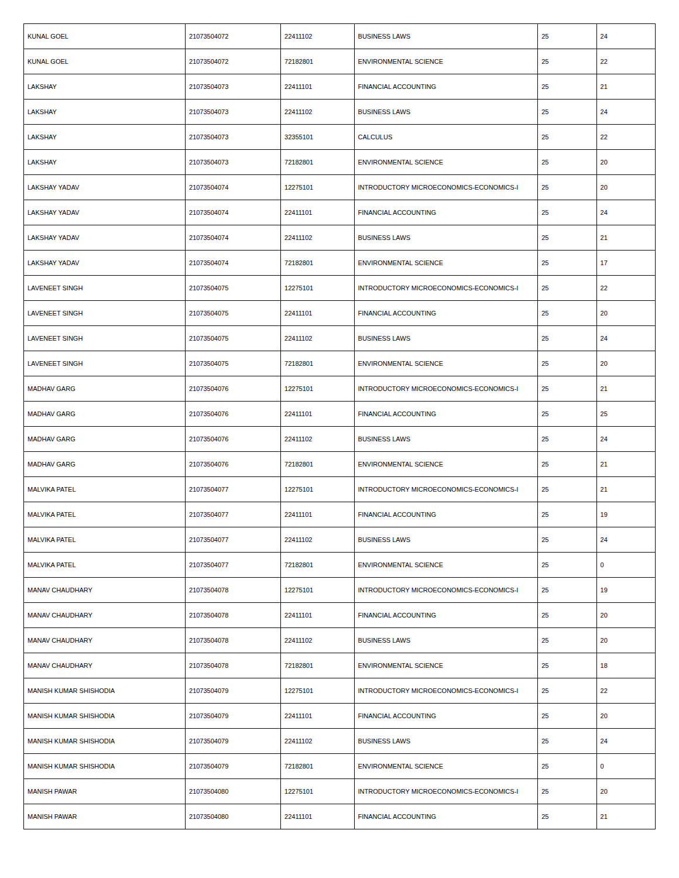| KUNAL GOEL | 21073504072 | 22411102 | BUSINESS LAWS | 25 | 24 |
| KUNAL GOEL | 21073504072 | 72182801 | ENVIRONMENTAL SCIENCE | 25 | 22 |
| LAKSHAY | 21073504073 | 22411101 | FINANCIAL ACCOUNTING | 25 | 21 |
| LAKSHAY | 21073504073 | 22411102 | BUSINESS LAWS | 25 | 24 |
| LAKSHAY | 21073504073 | 32355101 | CALCULUS | 25 | 22 |
| LAKSHAY | 21073504073 | 72182801 | ENVIRONMENTAL SCIENCE | 25 | 20 |
| LAKSHAY YADAV | 21073504074 | 12275101 | INTRODUCTORY MICROECONOMICS-ECONOMICS-I | 25 | 20 |
| LAKSHAY YADAV | 21073504074 | 22411101 | FINANCIAL ACCOUNTING | 25 | 24 |
| LAKSHAY YADAV | 21073504074 | 22411102 | BUSINESS LAWS | 25 | 21 |
| LAKSHAY YADAV | 21073504074 | 72182801 | ENVIRONMENTAL SCIENCE | 25 | 17 |
| LAVENEET SINGH | 21073504075 | 12275101 | INTRODUCTORY MICROECONOMICS-ECONOMICS-I | 25 | 22 |
| LAVENEET SINGH | 21073504075 | 22411101 | FINANCIAL ACCOUNTING | 25 | 20 |
| LAVENEET SINGH | 21073504075 | 22411102 | BUSINESS LAWS | 25 | 24 |
| LAVENEET SINGH | 21073504075 | 72182801 | ENVIRONMENTAL SCIENCE | 25 | 20 |
| MADHAV GARG | 21073504076 | 12275101 | INTRODUCTORY MICROECONOMICS-ECONOMICS-I | 25 | 21 |
| MADHAV GARG | 21073504076 | 22411101 | FINANCIAL ACCOUNTING | 25 | 25 |
| MADHAV GARG | 21073504076 | 22411102 | BUSINESS LAWS | 25 | 24 |
| MADHAV GARG | 21073504076 | 72182801 | ENVIRONMENTAL SCIENCE | 25 | 21 |
| MALVIKA PATEL | 21073504077 | 12275101 | INTRODUCTORY MICROECONOMICS-ECONOMICS-I | 25 | 21 |
| MALVIKA PATEL | 21073504077 | 22411101 | FINANCIAL ACCOUNTING | 25 | 19 |
| MALVIKA PATEL | 21073504077 | 22411102 | BUSINESS LAWS | 25 | 24 |
| MALVIKA PATEL | 21073504077 | 72182801 | ENVIRONMENTAL SCIENCE | 25 | 0 |
| MANAV CHAUDHARY | 21073504078 | 12275101 | INTRODUCTORY MICROECONOMICS-ECONOMICS-I | 25 | 19 |
| MANAV CHAUDHARY | 21073504078 | 22411101 | FINANCIAL ACCOUNTING | 25 | 20 |
| MANAV CHAUDHARY | 21073504078 | 22411102 | BUSINESS LAWS | 25 | 20 |
| MANAV CHAUDHARY | 21073504078 | 72182801 | ENVIRONMENTAL SCIENCE | 25 | 18 |
| MANISH KUMAR SHISHODIA | 21073504079 | 12275101 | INTRODUCTORY MICROECONOMICS-ECONOMICS-I | 25 | 22 |
| MANISH KUMAR SHISHODIA | 21073504079 | 22411101 | FINANCIAL ACCOUNTING | 25 | 20 |
| MANISH KUMAR SHISHODIA | 21073504079 | 22411102 | BUSINESS LAWS | 25 | 24 |
| MANISH KUMAR SHISHODIA | 21073504079 | 72182801 | ENVIRONMENTAL SCIENCE | 25 | 0 |
| MANISH PAWAR | 21073504080 | 12275101 | INTRODUCTORY MICROECONOMICS-ECONOMICS-I | 25 | 20 |
| MANISH PAWAR | 21073504080 | 22411101 | FINANCIAL ACCOUNTING | 25 | 21 |